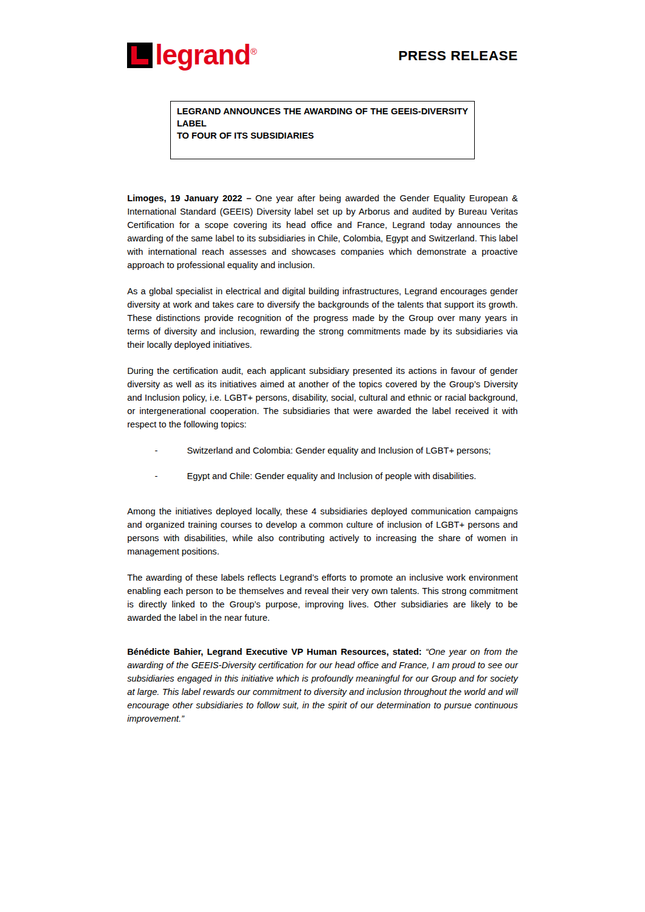legrand®
PRESS RELEASE
LEGRAND ANNOUNCES THE AWARDING OF THE GEEIS-DIVERSITY LABEL
TO FOUR OF ITS SUBSIDIARIES
Limoges, 19 January 2022 – One year after being awarded the Gender Equality European & International Standard (GEEIS) Diversity label set up by Arborus and audited by Bureau Veritas Certification for a scope covering its head office and France, Legrand today announces the awarding of the same label to its subsidiaries in Chile, Colombia, Egypt and Switzerland. This label with international reach assesses and showcases companies which demonstrate a proactive approach to professional equality and inclusion.
As a global specialist in electrical and digital building infrastructures, Legrand encourages gender diversity at work and takes care to diversify the backgrounds of the talents that support its growth. These distinctions provide recognition of the progress made by the Group over many years in terms of diversity and inclusion, rewarding the strong commitments made by its subsidiaries via their locally deployed initiatives.
During the certification audit, each applicant subsidiary presented its actions in favour of gender diversity as well as its initiatives aimed at another of the topics covered by the Group’s Diversity and Inclusion policy, i.e. LGBT+ persons, disability, social, cultural and ethnic or racial background, or intergenerational cooperation. The subsidiaries that were awarded the label received it with respect to the following topics:
Switzerland and Colombia: Gender equality and Inclusion of LGBT+ persons;
Egypt and Chile: Gender equality and Inclusion of people with disabilities.
Among the initiatives deployed locally, these 4 subsidiaries deployed communication campaigns and organized training courses to develop a common culture of inclusion of LGBT+ persons and persons with disabilities, while also contributing actively to increasing the share of women in management positions.
The awarding of these labels reflects Legrand’s efforts to promote an inclusive work environment enabling each person to be themselves and reveal their very own talents. This strong commitment is directly linked to the Group’s purpose, improving lives. Other subsidiaries are likely to be awarded the label in the near future.
Bénédicte Bahier, Legrand Executive VP Human Resources, stated: “One year on from the awarding of the GEEIS-Diversity certification for our head office and France, I am proud to see our subsidiaries engaged in this initiative which is profoundly meaningful for our Group and for society at large. This label rewards our commitment to diversity and inclusion throughout the world and will encourage other subsidiaries to follow suit, in the spirit of our determination to pursue continuous improvement.”